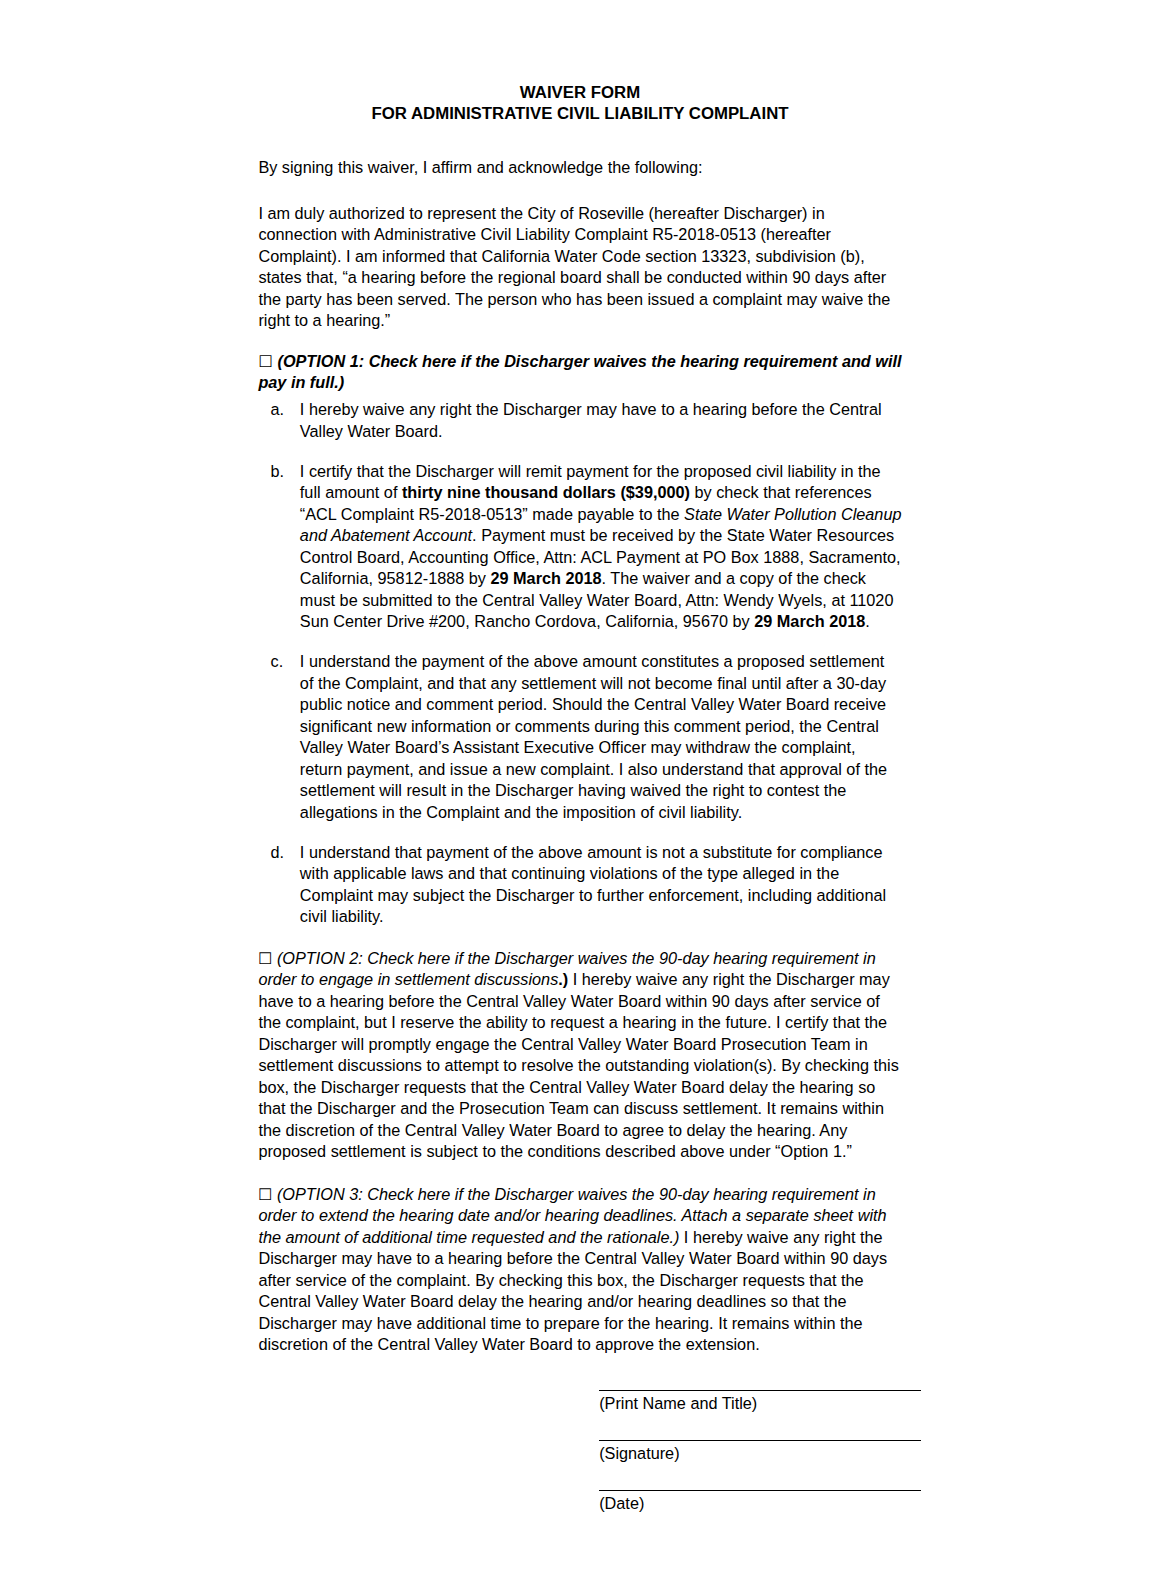WAIVER FORM
FOR ADMINISTRATIVE CIVIL LIABILITY COMPLAINT
By signing this waiver, I affirm and acknowledge the following:
I am duly authorized to represent the City of Roseville (hereafter Discharger) in connection with Administrative Civil Liability Complaint R5-2018-0513 (hereafter Complaint). I am informed that California Water Code section 13323, subdivision (b), states that, “a hearing before the regional board shall be conducted within 90 days after the party has been served. The person who has been issued a complaint may waive the right to a hearing.”
☐ (OPTION 1: Check here if the Discharger waives the hearing requirement and will pay in full.)
a. I hereby waive any right the Discharger may have to a hearing before the Central Valley Water Board.
b. I certify that the Discharger will remit payment for the proposed civil liability in the full amount of thirty nine thousand dollars ($39,000) by check that references “ACL Complaint R5-2018-0513” made payable to the State Water Pollution Cleanup and Abatement Account. Payment must be received by the State Water Resources Control Board, Accounting Office, Attn: ACL Payment at PO Box 1888, Sacramento, California, 95812-1888 by 29 March 2018. The waiver and a copy of the check must be submitted to the Central Valley Water Board, Attn: Wendy Wyels, at 11020 Sun Center Drive #200, Rancho Cordova, California, 95670 by 29 March 2018.
c. I understand the payment of the above amount constitutes a proposed settlement of the Complaint, and that any settlement will not become final until after a 30-day public notice and comment period. Should the Central Valley Water Board receive significant new information or comments during this comment period, the Central Valley Water Board’s Assistant Executive Officer may withdraw the complaint, return payment, and issue a new complaint. I also understand that approval of the settlement will result in the Discharger having waived the right to contest the allegations in the Complaint and the imposition of civil liability.
d. I understand that payment of the above amount is not a substitute for compliance with applicable laws and that continuing violations of the type alleged in the Complaint may subject the Discharger to further enforcement, including additional civil liability.
☐ (OPTION 2: Check here if the Discharger waives the 90-day hearing requirement in order to engage in settlement discussions.) I hereby waive any right the Discharger may have to a hearing before the Central Valley Water Board within 90 days after service of the complaint, but I reserve the ability to request a hearing in the future. I certify that the Discharger will promptly engage the Central Valley Water Board Prosecution Team in settlement discussions to attempt to resolve the outstanding violation(s). By checking this box, the Discharger requests that the Central Valley Water Board delay the hearing so that the Discharger and the Prosecution Team can discuss settlement. It remains within the discretion of the Central Valley Water Board to agree to delay the hearing. Any proposed settlement is subject to the conditions described above under “Option 1.”
☐ (OPTION 3: Check here if the Discharger waives the 90-day hearing requirement in order to extend the hearing date and/or hearing deadlines. Attach a separate sheet with the amount of additional time requested and the rationale.) I hereby waive any right the Discharger may have to a hearing before the Central Valley Water Board within 90 days after service of the complaint. By checking this box, the Discharger requests that the Central Valley Water Board delay the hearing and/or hearing deadlines so that the Discharger may have additional time to prepare for the hearing. It remains within the discretion of the Central Valley Water Board to approve the extension.
(Print Name and Title)
(Signature)
(Date)